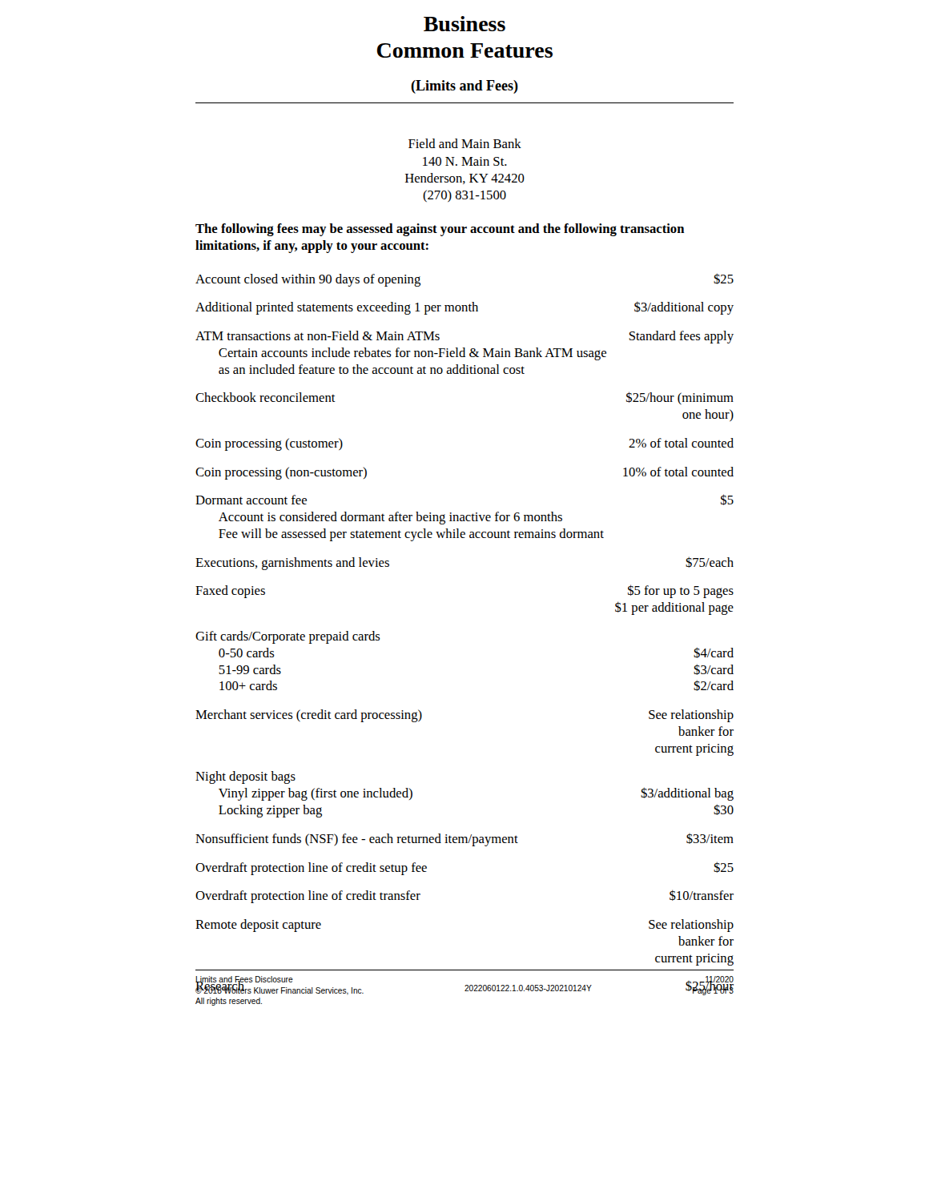Business
Common Features
(Limits and Fees)
Field and Main Bank
140 N. Main St.
Henderson, KY 42420
(270) 831-1500
The following fees may be assessed against your account and the following transaction limitations, if any, apply to your account:
| Account closed within 90 days of opening | $25 |
| Additional printed statements exceeding 1 per month | $3/additional copy |
| ATM transactions at non-Field & Main ATMs Certain accounts include rebates for non-Field & Main Bank ATM usage as an included feature to the account at no additional cost | Standard fees apply |
| Checkbook reconcilement | $25/hour (minimum one hour) |
| Coin processing (customer) | 2% of total counted |
| Coin processing (non-customer) | 10% of total counted |
| Dormant account fee Account is considered dormant after being inactive for 6 months Fee will be assessed per statement cycle while account remains dormant | $5 |
| Executions, garnishments and levies | $75/each |
| Faxed copies | $5 for up to 5 pages $1 per additional page |
| Gift cards/Corporate prepaid cards 0-50 cards 51-99 cards 100+ cards | $4/card $3/card $2/card |
| Merchant services (credit card processing) | See relationship banker for current pricing |
| Night deposit bags Vinyl zipper bag (first one included) Locking zipper bag | $3/additional bag $30 |
| Nonsufficient funds (NSF) fee - each returned item/payment | $33/item |
| Overdraft protection line of credit setup fee | $25 |
| Overdraft protection line of credit transfer | $10/transfer |
| Remote deposit capture | See relationship banker for current pricing |
| Research | $25/hour |
Limits and Fees Disclosure
© 2018 Wolters Kluwer Financial Services, Inc.
All rights reserved.
2022060122.1.0.4053-J20210124Y
11/2020
Page 1 of 3